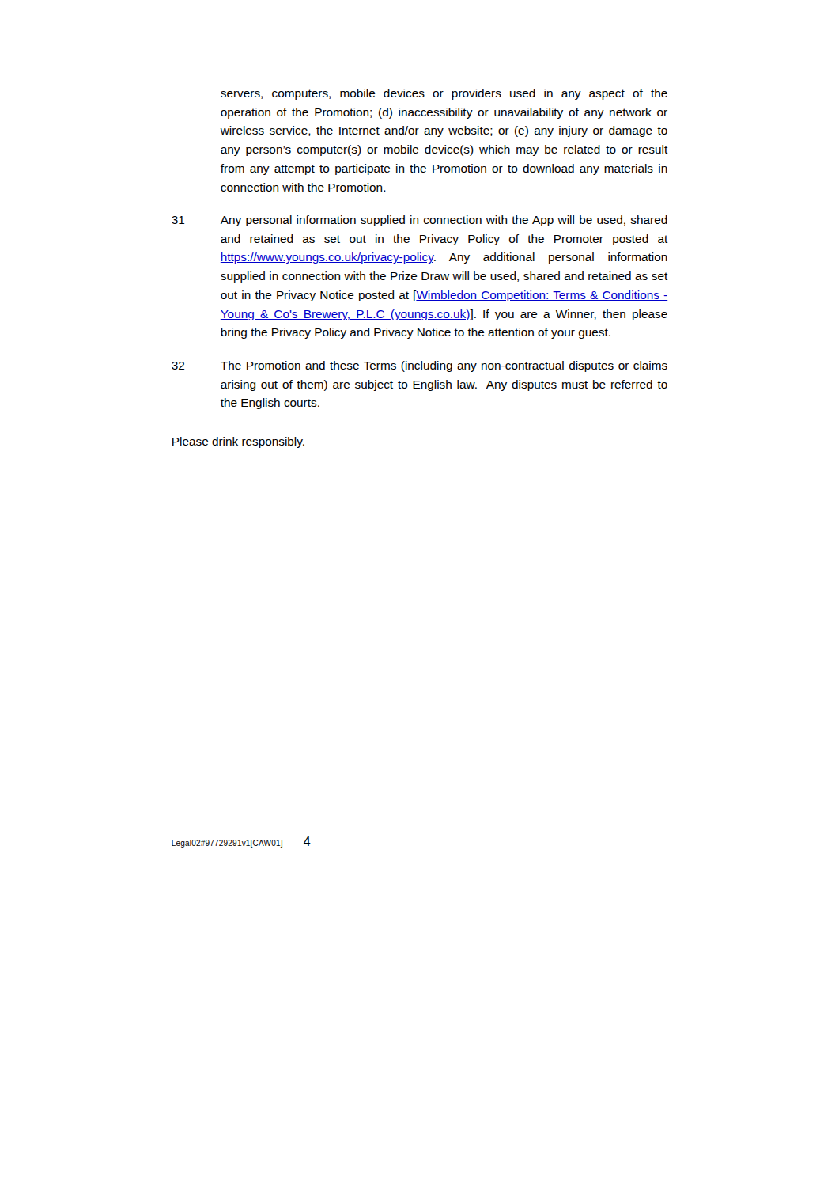servers, computers, mobile devices or providers used in any aspect of the operation of the Promotion; (d) inaccessibility or unavailability of any network or wireless service, the Internet and/or any website; or (e) any injury or damage to any person’s computer(s) or mobile device(s) which may be related to or result from any attempt to participate in the Promotion or to download any materials in connection with the Promotion.
31
Any personal information supplied in connection with the App will be used, shared and retained as set out in the Privacy Policy of the Promoter posted at https://www.youngs.co.uk/privacy-policy. Any additional personal information supplied in connection with the Prize Draw will be used, shared and retained as set out in the Privacy Notice posted at [Wimbledon Competition: Terms & Conditions - Young & Co's Brewery, P.L.C (youngs.co.uk)]. If you are a Winner, then please bring the Privacy Policy and Privacy Notice to the attention of your guest.
32
The Promotion and these Terms (including any non-contractual disputes or claims arising out of them) are subject to English law. Any disputes must be referred to the English courts.
Please drink responsibly.
Legal02#97729291v1[CAW01] 4